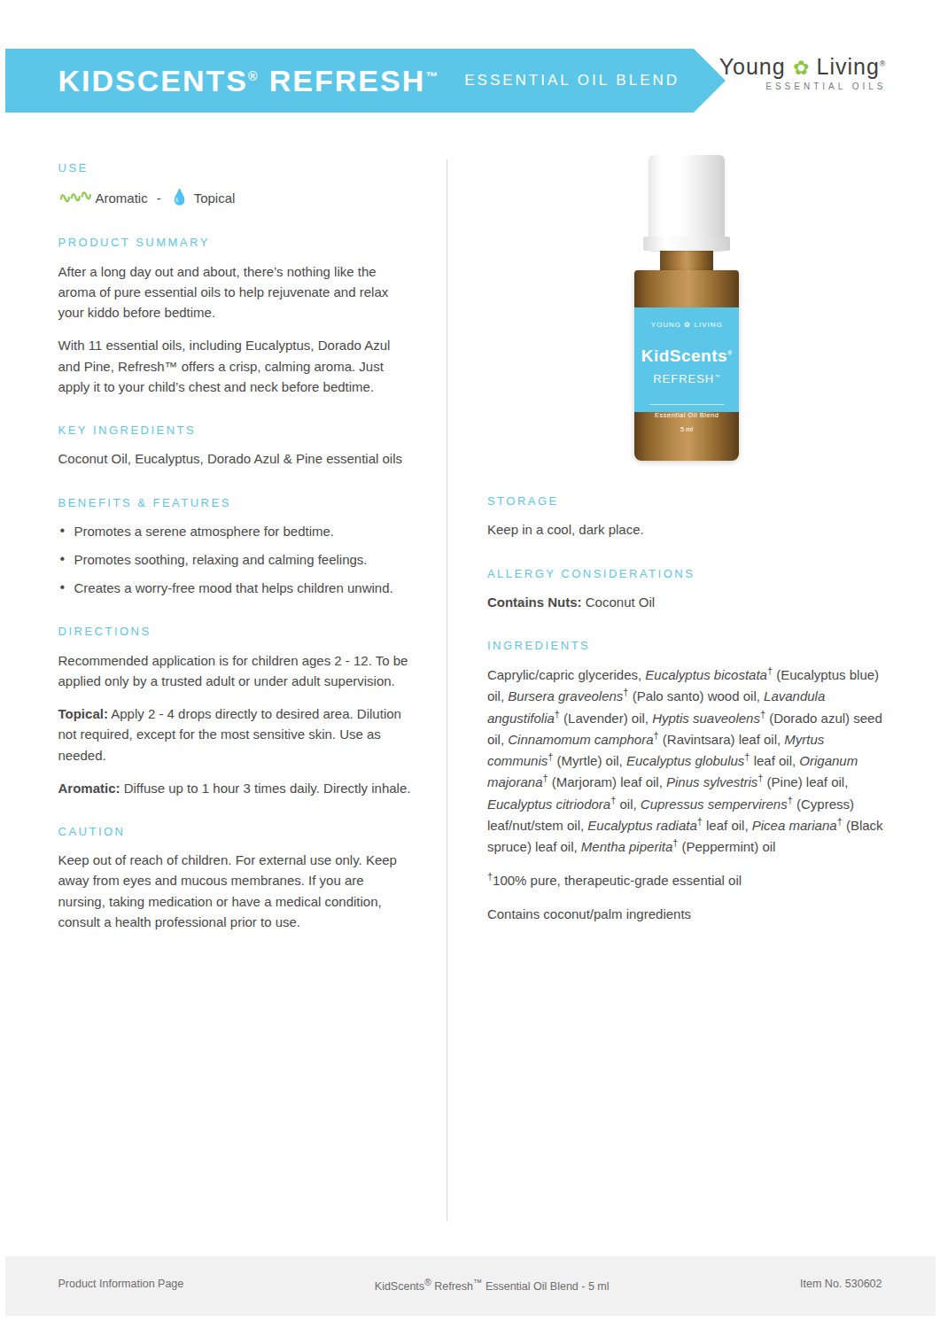KidScents® Refresh™
Essential Oil Blend
Young ✿ Living®
ESSENTIAL OILS
Use
∿∿∿ Aromatic - 💧 Topical
Product Summary
After a long day out and about, there’s nothing like the aroma of pure essential oils to help rejuvenate and relax your kiddo before bedtime.
With 11 essential oils, including Eucalyptus, Dorado Azul and Pine, Refresh™ offers a crisp, calming aroma. Just apply it to your child’s chest and neck before bedtime.
Key Ingredients
Coconut Oil, Eucalyptus, Dorado Azul & Pine essential oils
Benefits & Features
Promotes a serene atmosphere for bedtime.
Promotes soothing, relaxing and calming feelings.
Creates a worry-free mood that helps children unwind.
Directions
Recommended application is for children ages 2 - 12. To be applied only by a trusted adult or under adult supervision.
Topical: Apply 2 - 4 drops directly to desired area. Dilution not required, except for the most sensitive skin. Use as needed.
Aromatic: Diffuse up to 1 hour 3 times daily. Directly inhale.
Caution
Keep out of reach of children. For external use only. Keep away from eyes and mucous membranes. If you are nursing, taking medication or have a medical condition, consult a health professional prior to use.
YOUNG ✿ LIVING
KidScents®
REFRESH™
Essential Oil Blend
5 ml
Storage
Keep in a cool, dark place.
Allergy Considerations
Contains Nuts: Coconut Oil
Ingredients
Caprylic/capric glycerides, Eucalyptus bicostata† (Eucalyptus blue) oil, Bursera graveolens† (Palo santo) wood oil, Lavandula angustifolia† (Lavender) oil, Hyptis suaveolens† (Dorado azul) seed oil, Cinnamomum camphora† (Ravintsara) leaf oil, Myrtus communis† (Myrtle) oil, Eucalyptus globulus† leaf oil, Origanum majorana† (Marjoram) leaf oil, Pinus sylvestris† (Pine) leaf oil, Eucalyptus citriodora† oil, Cupressus sempervirens† (Cypress) leaf/nut/stem oil, Eucalyptus radiata† leaf oil, Picea mariana† (Black spruce) leaf oil, Mentha piperita† (Peppermint) oil
†100% pure, therapeutic-grade essential oil
Contains coconut/palm ingredients
Product Information Page
KidScents® Refresh™ Essential Oil Blend - 5 ml
Item No. 530602